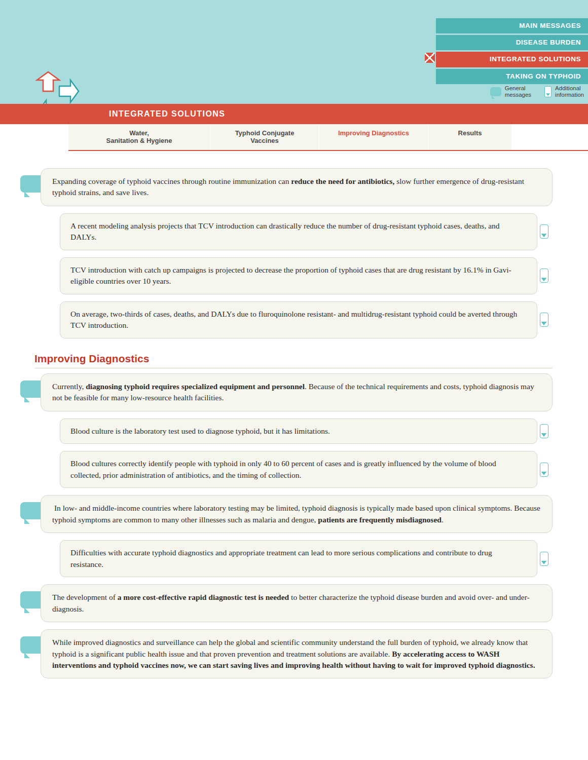MAIN MESSAGES
DISEASE BURDEN
INTEGRATED SOLUTIONS
TAKING ON TYPHOID
General
messages
Additional
information
INTEGRATED SOLUTIONS
Water,
Sanitation & Hygiene
Typhoid Conjugate
Vaccines
Improving Diagnostics
Results
Expanding coverage of typhoid vaccines through routine immunization can reduce the need for antibiotics, slow further emergence of drug-resistant typhoid strains, and save lives.
A recent modeling analysis projects that TCV introduction can drastically reduce the number of drug-resistant typhoid cases, deaths, and DALYs.
TCV introduction with catch up campaigns is projected to decrease the proportion of typhoid cases that are drug resistant by 16.1% in Gavi-eligible countries over 10 years.
On average, two-thirds of cases, deaths, and DALYs due to fluroquinolone resistant- and multidrug-resistant typhoid could be averted through TCV introduction.
Improving Diagnostics
Currently, diagnosing typhoid requires specialized equipment and personnel. Because of the technical requirements and costs, typhoid diagnosis may not be feasible for many low-resource health facilities.
Blood culture is the laboratory test used to diagnose typhoid, but it has limitations.
Blood cultures correctly identify people with typhoid in only 40 to 60 percent of cases and is greatly influenced by the volume of blood collected, prior administration of antibiotics, and the timing of collection.
In low- and middle-income countries where laboratory testing may be limited, typhoid diagnosis is typically made based upon clinical symptoms. Because typhoid symptoms are common to many other illnesses such as malaria and dengue, patients are frequently misdiagnosed.
Difficulties with accurate typhoid diagnostics and appropriate treatment can lead to more serious complications and contribute to drug resistance.
The development of a more cost-effective rapid diagnostic test is needed to better characterize the typhoid disease burden and avoid over- and under-diagnosis.
While improved diagnostics and surveillance can help the global and scientific community understand the full burden of typhoid, we already know that typhoid is a significant public health issue and that proven prevention and treatment solutions are available. By accelerating access to WASH interventions and typhoid vaccines now, we can start saving lives and improving health without having to wait for improved typhoid diagnostics.